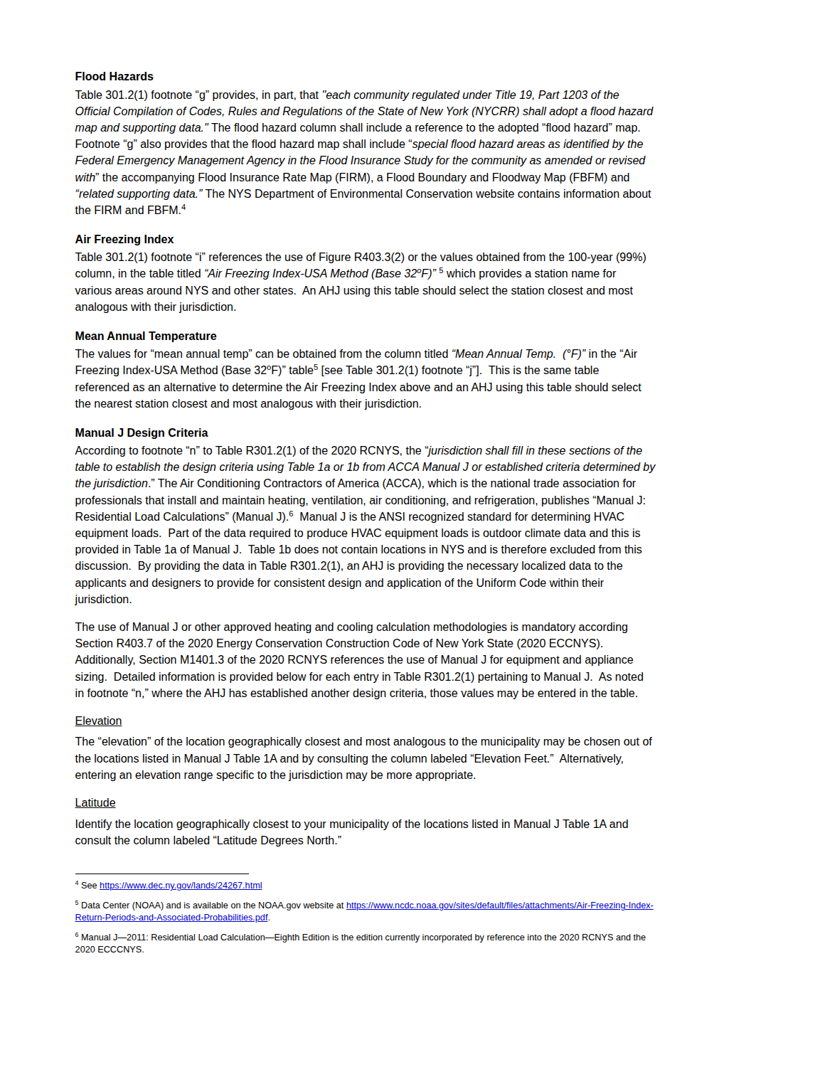Flood Hazards
Table 301.2(1) footnote “g” provides, in part, that "each community regulated under Title 19, Part 1203 of the Official Compilation of Codes, Rules and Regulations of the State of New York (NYCRR) shall adopt a flood hazard map and supporting data." The flood hazard column shall include a reference to the adopted “flood hazard” map. Footnote “g” also provides that the flood hazard map shall include “special flood hazard areas as identified by the Federal Emergency Management Agency in the Flood Insurance Study for the community as amended or revised with” the accompanying Flood Insurance Rate Map (FIRM), a Flood Boundary and Floodway Map (FBFM) and “related supporting data.” The NYS Department of Environmental Conservation website contains information about the FIRM and FBFM.4
Air Freezing Index
Table 301.2(1) footnote “i” references the use of Figure R403.3(2) or the values obtained from the 100-year (99%) column, in the table titled “Air Freezing Index-USA Method (Base 32oF)” 5 which provides a station name for various areas around NYS and other states. An AHJ using this table should select the station closest and most analogous with their jurisdiction.
Mean Annual Temperature
The values for “mean annual temp” can be obtained from the column titled “Mean Annual Temp. (°F)” in the “Air Freezing Index-USA Method (Base 32oF)” table5 [see Table 301.2(1) footnote “j”]. This is the same table referenced as an alternative to determine the Air Freezing Index above and an AHJ using this table should select the nearest station closest and most analogous with their jurisdiction.
Manual J Design Criteria
According to footnote “n” to Table R301.2(1) of the 2020 RCNYS, the “jurisdiction shall fill in these sections of the table to establish the design criteria using Table 1a or 1b from ACCA Manual J or established criteria determined by the jurisdiction.” The Air Conditioning Contractors of America (ACCA), which is the national trade association for professionals that install and maintain heating, ventilation, air conditioning, and refrigeration, publishes “Manual J: Residential Load Calculations” (Manual J).6 Manual J is the ANSI recognized standard for determining HVAC equipment loads. Part of the data required to produce HVAC equipment loads is outdoor climate data and this is provided in Table 1a of Manual J. Table 1b does not contain locations in NYS and is therefore excluded from this discussion. By providing the data in Table R301.2(1), an AHJ is providing the necessary localized data to the applicants and designers to provide for consistent design and application of the Uniform Code within their jurisdiction.
The use of Manual J or other approved heating and cooling calculation methodologies is mandatory according Section R403.7 of the 2020 Energy Conservation Construction Code of New York State (2020 ECCNYS). Additionally, Section M1401.3 of the 2020 RCNYS references the use of Manual J for equipment and appliance sizing. Detailed information is provided below for each entry in Table R301.2(1) pertaining to Manual J. As noted in footnote “n,” where the AHJ has established another design criteria, those values may be entered in the table.
Elevation
The “elevation” of the location geographically closest and most analogous to the municipality may be chosen out of the locations listed in Manual J Table 1A and by consulting the column labeled “Elevation Feet.” Alternatively, entering an elevation range specific to the jurisdiction may be more appropriate.
Latitude
Identify the location geographically closest to your municipality of the locations listed in Manual J Table 1A and consult the column labeled “Latitude Degrees North.”
4 See https://www.dec.ny.gov/lands/24267.html
5 Data Center (NOAA) and is available on the NOAA.gov website at https://www.ncdc.noaa.gov/sites/default/files/attachments/Air-Freezing-Index-Return-Periods-and-Associated-Probabilities.pdf.
6 Manual J—2011: Residential Load Calculation—Eighth Edition is the edition currently incorporated by reference into the 2020 RCNYS and the 2020 ECCCNYS.